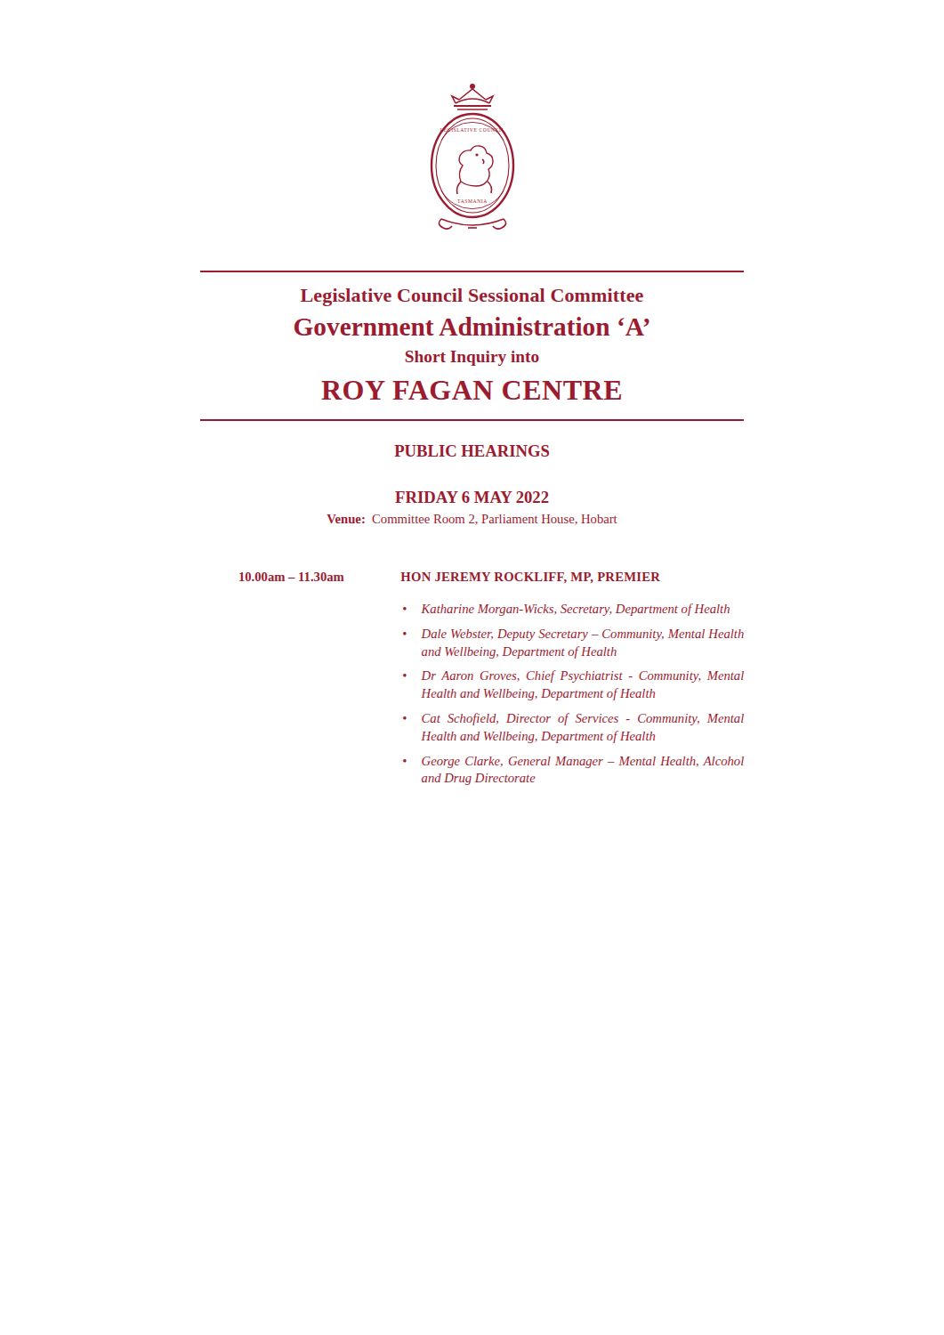LEGISLATIVE COUNCIL TASMANIA
Legislative Council Sessional Committee
Government Administration ‘A’
Short Inquiry into
ROY FAGAN CENTRE
PUBLIC HEARINGS
FRIDAY 6 MAY 2022
Venue: Committee Room 2, Parliament House, Hobart
10.00am – 11.30am
HON JEREMY ROCKLIFF, MP, PREMIER
Katharine Morgan-Wicks, Secretary, Department of Health
Dale Webster, Deputy Secretary – Community, Mental Health and Wellbeing, Department of Health
Dr Aaron Groves, Chief Psychiatrist - Community, Mental Health and Wellbeing, Department of Health
Cat Schofield, Director of Services - Community, Mental Health and Wellbeing, Department of Health
George Clarke, General Manager – Mental Health, Alcohol and Drug Directorate